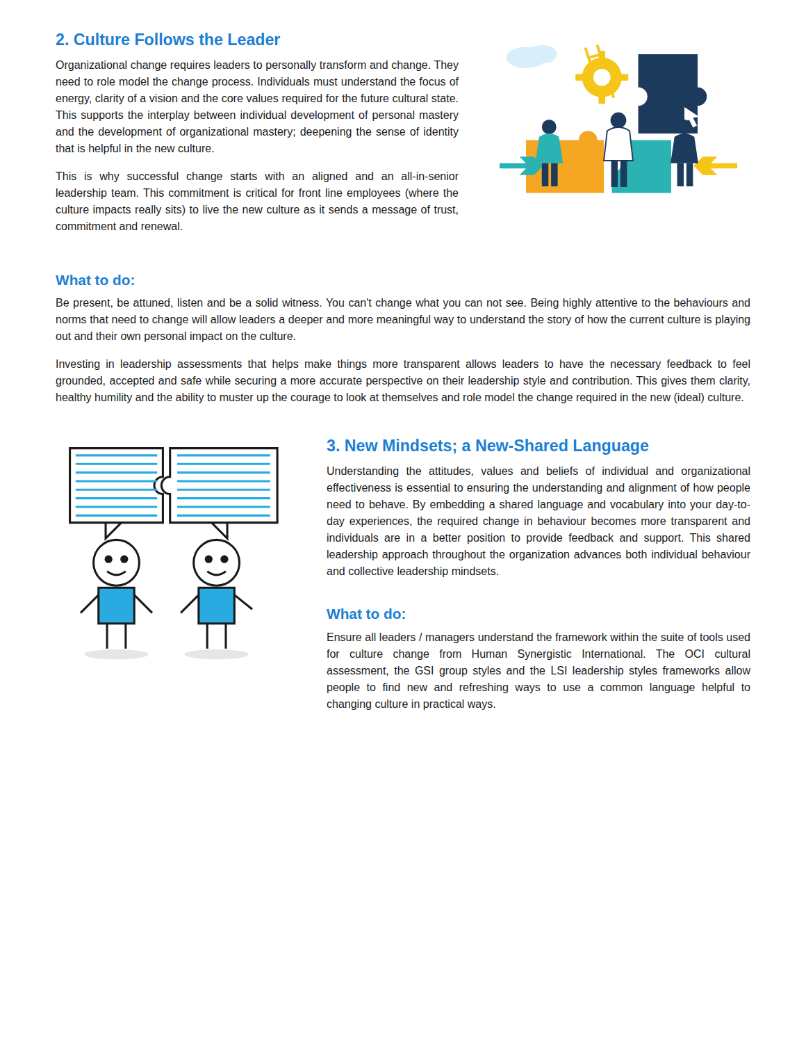2. Culture Follows the Leader
Organizational change requires leaders to personally transform and change. They need to role model the change process. Individuals must understand the focus of energy, clarity of a vision and the core values required for the future cultural state. This supports the interplay between individual development of personal mastery and the development of organizational mastery; deepening the sense of identity that is helpful in the new culture.
This is why successful change starts with an aligned and an all-in-senior leadership team. This commitment is critical for front line employees (where the culture impacts really sits) to live the new culture as it sends a message of trust, commitment and renewal.
What to do:
Be present, be attuned, listen and be a solid witness. You can't change what you can not see. Being highly attentive to the behaviours and norms that need to change will allow leaders a deeper and more meaningful way to understand the story of how the current culture is playing out and their own personal impact on the culture.
Investing in leadership assessments that helps make things more transparent allows leaders to have the necessary feedback to feel grounded, accepted and safe while securing a more accurate perspective on their leadership style and contribution. This gives them clarity, healthy humility and the ability to muster up the courage to look at themselves and role model the change required in the new (ideal) culture.
3. New Mindsets; a New-Shared Language
Understanding the attitudes, values and beliefs of individual and organizational effectiveness is essential to ensuring the understanding and alignment of how people need to behave. By embedding a shared language and vocabulary into your day-to-day experiences, the required change in behaviour becomes more transparent and individuals are in a better position to provide feedback and support. This shared leadership approach throughout the organization advances both individual behaviour and collective leadership mindsets.
What to do:
Ensure all leaders / managers understand the framework within the suite of tools used for culture change from Human Synergistic International. The OCI cultural assessment, the GSI group styles and the LSI leadership styles frameworks allow people to find new and refreshing ways to use a common language helpful to changing culture in practical ways.